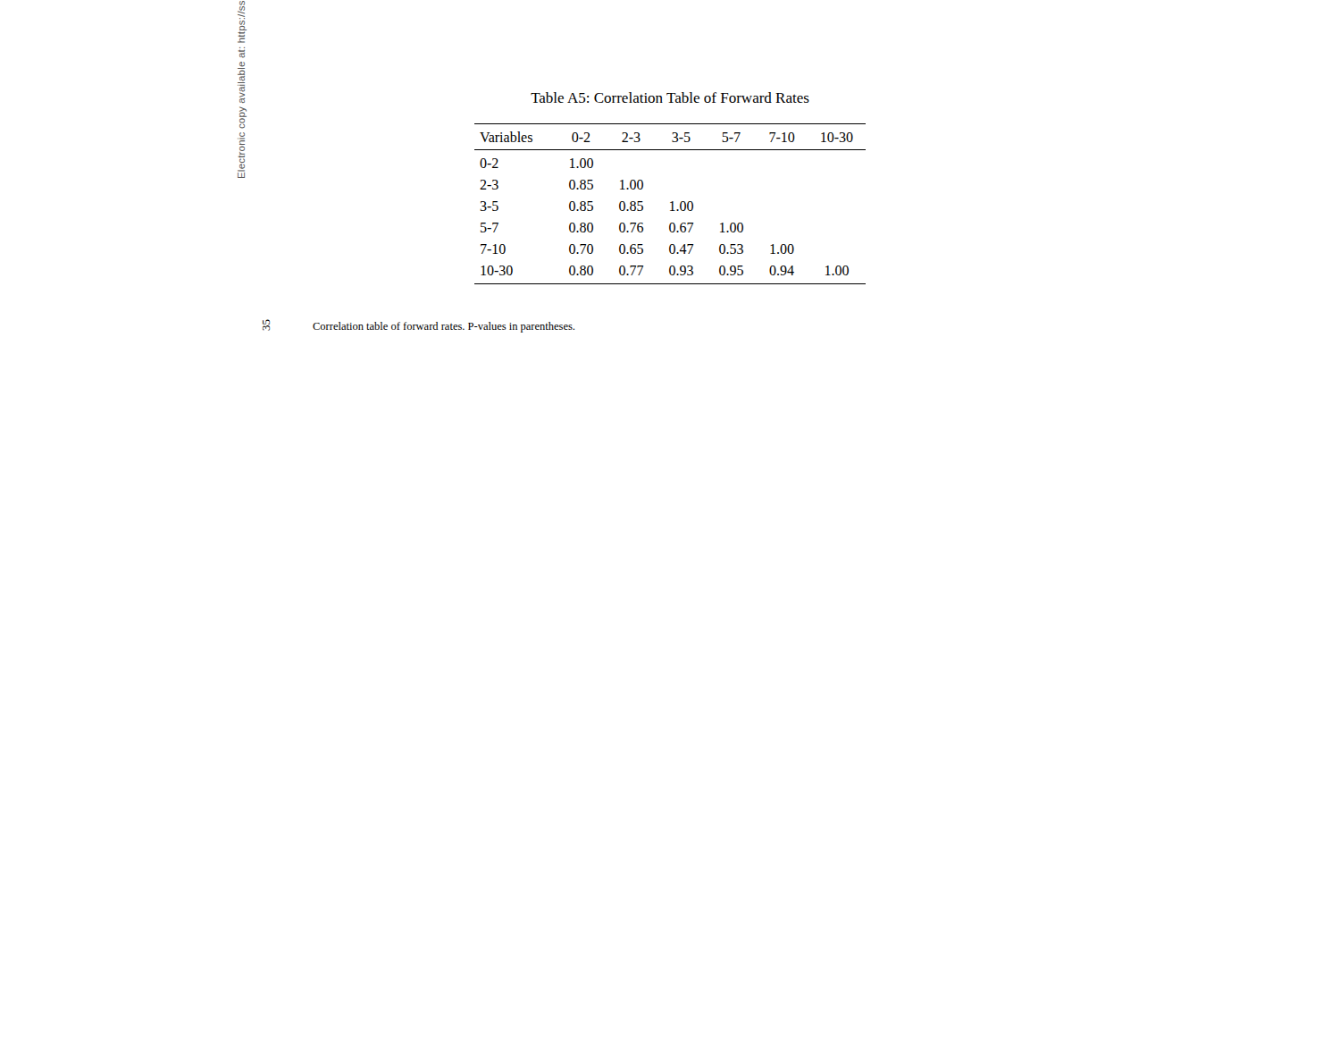Electronic copy available at: https://ssrn.com/abstract=3945847
35
Table A5: Correlation Table of Forward Rates
| Variables | 0-2 | 2-3 | 3-5 | 5-7 | 7-10 | 10-30 |
| --- | --- | --- | --- | --- | --- | --- |
| 0-2 | 1.00 | | | | | |
| 2-3 | 0.85 | 1.00 | | | | |
| 3-5 | 0.85 | 0.85 | 1.00 | | | |
| 5-7 | 0.80 | 0.76 | 0.67 | 1.00 | | |
| 7-10 | 0.70 | 0.65 | 0.47 | 0.53 | 1.00 | |
| 10-30 | 0.80 | 0.77 | 0.93 | 0.95 | 0.94 | 1.00 |
Correlation table of forward rates. P-values in parentheses.